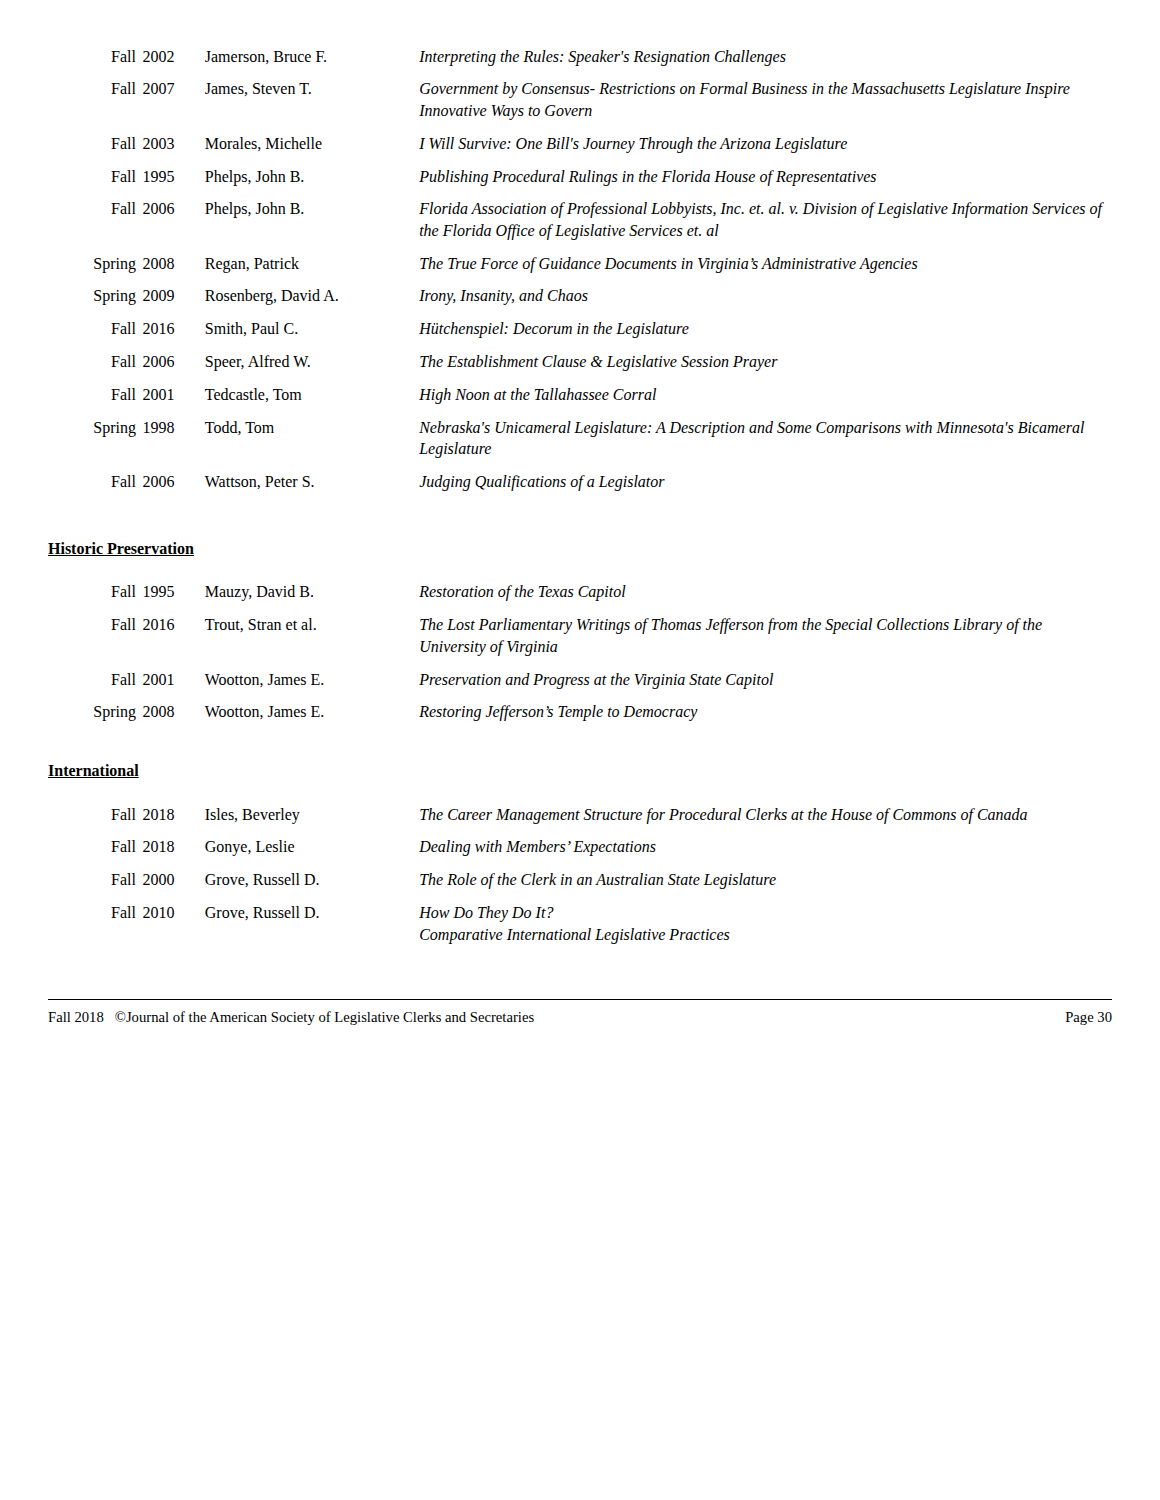| Fall | 2002 | Jamerson, Bruce F. | Interpreting the Rules: Speaker's Resignation Challenges |
| Fall | 2007 | James, Steven T. | Government by Consensus- Restrictions on Formal Business in the Massachusetts Legislature Inspire Innovative Ways to Govern |
| Fall | 2003 | Morales, Michelle | I Will Survive: One Bill's Journey Through the Arizona Legislature |
| Fall | 1995 | Phelps, John B. | Publishing Procedural Rulings in the Florida House of Representatives |
| Fall | 2006 | Phelps, John B. | Florida Association of Professional Lobbyists, Inc. et. al. v. Division of Legislative Information Services of the Florida Office of Legislative Services et. al |
| Spring | 2008 | Regan, Patrick | The True Force of Guidance Documents in Virginia’s Administrative Agencies |
| Spring | 2009 | Rosenberg, David A. | Irony, Insanity, and Chaos |
| Fall | 2016 | Smith, Paul C. | Hütchenspiel: Decorum in the Legislature |
| Fall | 2006 | Speer, Alfred W. | The Establishment Clause & Legislative Session Prayer |
| Fall | 2001 | Tedcastle, Tom | High Noon at the Tallahassee Corral |
| Spring | 1998 | Todd, Tom | Nebraska's Unicameral Legislature: A Description and Some Comparisons with Minnesota's Bicameral Legislature |
| Fall | 2006 | Wattson, Peter S. | Judging Qualifications of a Legislator |
Historic Preservation
| Fall | 1995 | Mauzy, David B. | Restoration of the Texas Capitol |
| Fall | 2016 | Trout, Stran et al. | The Lost Parliamentary Writings of Thomas Jefferson from the Special Collections Library of the University of Virginia |
| Fall | 2001 | Wootton, James E. | Preservation and Progress at the Virginia State Capitol |
| Spring | 2008 | Wootton, James E. | Restoring Jefferson’s Temple to Democracy |
International
| Fall | 2018 | Isles, Beverley | The Career Management Structure for Procedural Clerks at the House of Commons of Canada |
| Fall | 2018 | Gonye, Leslie | Dealing with Members’ Expectations |
| Fall | 2000 | Grove, Russell D. | The Role of the Clerk in an Australian State Legislature |
| Fall | 2010 | Grove, Russell D. | How Do They Do It? Comparative International Legislative Practices |
Fall 2018 ©Journal of the American Society of Legislative Clerks and Secretaries Page 30